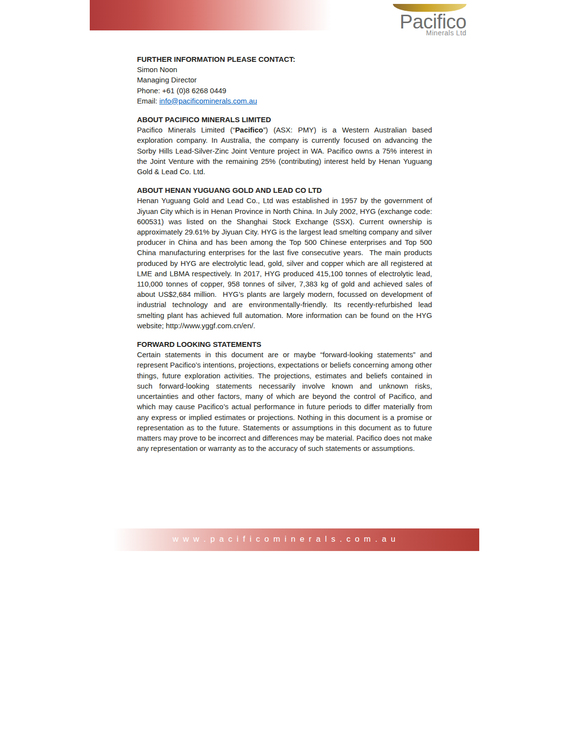Pacifico Minerals Ltd
FURTHER INFORMATION PLEASE CONTACT:
Simon Noon
Managing Director
Phone: +61 (0)8 6268 0449
Email: info@pacificominerals.com.au
ABOUT PACIFICO MINERALS LIMITED
Pacifico Minerals Limited (“Pacifico”) (ASX: PMY) is a Western Australian based exploration company. In Australia, the company is currently focused on advancing the Sorby Hills Lead-Silver-Zinc Joint Venture project in WA. Pacifico owns a 75% interest in the Joint Venture with the remaining 25% (contributing) interest held by Henan Yuguang Gold & Lead Co. Ltd.
ABOUT HENAN YUGUANG GOLD AND LEAD CO LTD
Henan Yuguang Gold and Lead Co., Ltd was established in 1957 by the government of Jiyuan City which is in Henan Province in North China. In July 2002, HYG (exchange code: 600531) was listed on the Shanghai Stock Exchange (SSX). Current ownership is approximately 29.61% by Jiyuan City. HYG is the largest lead smelting company and silver producer in China and has been among the Top 500 Chinese enterprises and Top 500 China manufacturing enterprises for the last five consecutive years. The main products produced by HYG are electrolytic lead, gold, silver and copper which are all registered at LME and LBMA respectively. In 2017, HYG produced 415,100 tonnes of electrolytic lead, 110,000 tonnes of copper, 958 tonnes of silver, 7,383 kg of gold and achieved sales of about US$2,684 million. HYG’s plants are largely modern, focussed on development of industrial technology and are environmentally-friendly. Its recently-refurbished lead smelting plant has achieved full automation. More information can be found on the HYG website; http://www.yggf.com.cn/en/.
FORWARD LOOKING STATEMENTS
Certain statements in this document are or maybe “forward-looking statements” and represent Pacifico’s intentions, projections, expectations or beliefs concerning among other things, future exploration activities. The projections, estimates and beliefs contained in such forward-looking statements necessarily involve known and unknown risks, uncertainties and other factors, many of which are beyond the control of Pacifico, and which may cause Pacifico’s actual performance in future periods to differ materially from any express or implied estimates or projections. Nothing in this document is a promise or representation as to the future. Statements or assumptions in this document as to future matters may prove to be incorrect and differences may be material. Pacifico does not make any representation or warranty as to the accuracy of such statements or assumptions.
w w w . p a c i f i c o m i n e r a l s . c o m . a u